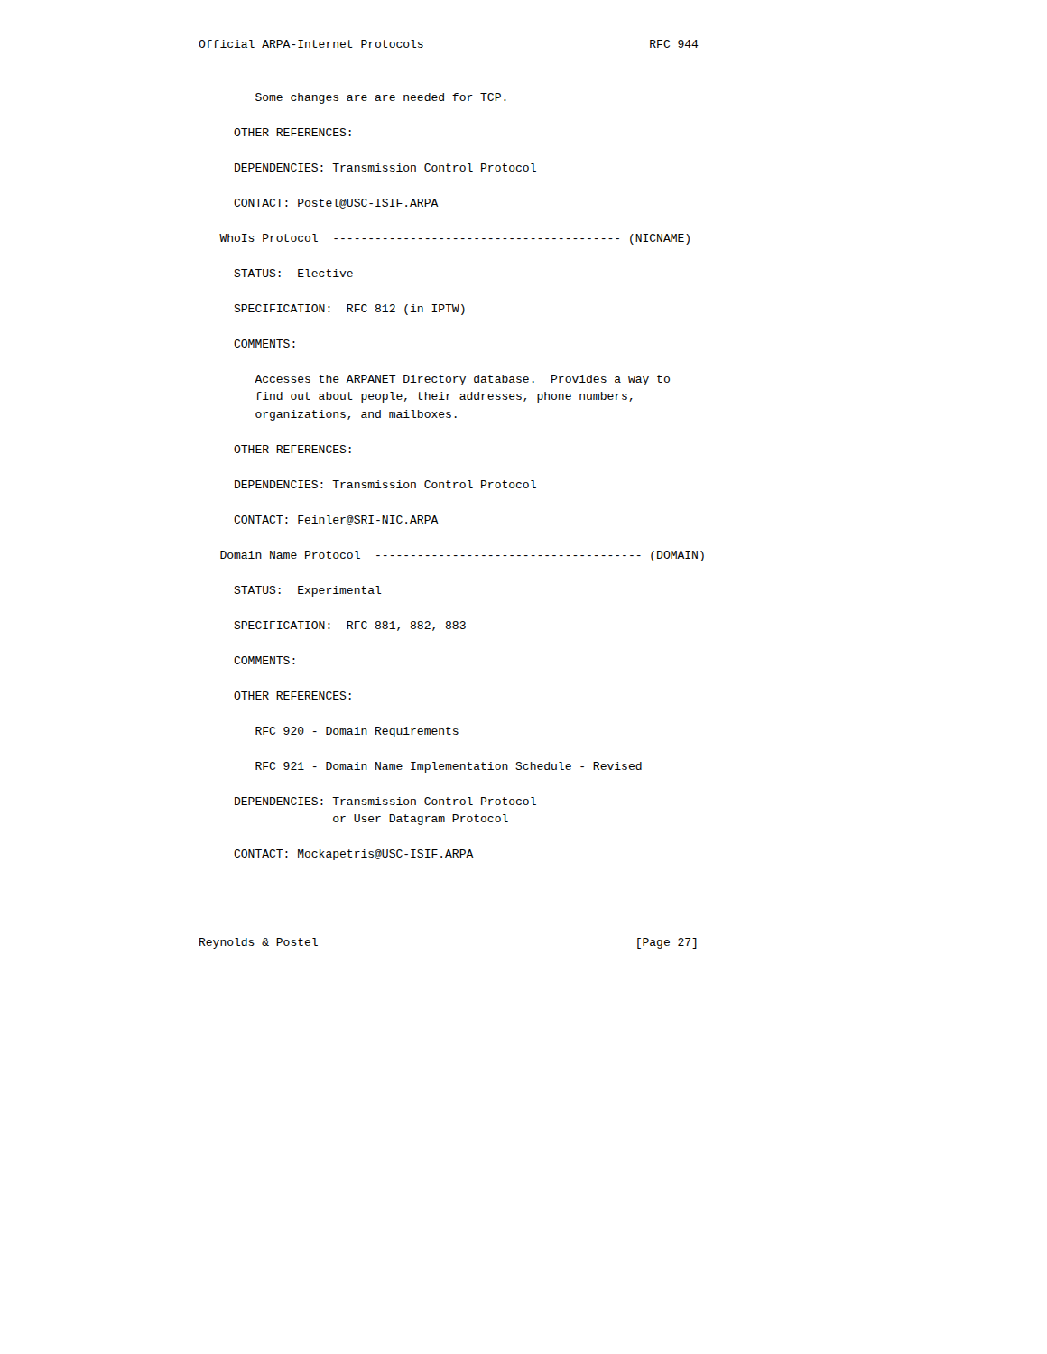Official ARPA-Internet Protocols                                RFC 944


        Some changes are are needed for TCP.

     OTHER REFERENCES:

     DEPENDENCIES: Transmission Control Protocol

     CONTACT: Postel@USC-ISIF.ARPA

   WhoIs Protocol  ----------------------------------------- (NICNAME)

     STATUS:  Elective

     SPECIFICATION:  RFC 812 (in IPTW)

     COMMENTS:

        Accesses the ARPANET Directory database.  Provides a way to
        find out about people, their addresses, phone numbers,
        organizations, and mailboxes.

     OTHER REFERENCES:

     DEPENDENCIES: Transmission Control Protocol

     CONTACT: Feinler@SRI-NIC.ARPA

   Domain Name Protocol  -------------------------------------- (DOMAIN)

     STATUS:  Experimental

     SPECIFICATION:  RFC 881, 882, 883

     COMMENTS:

     OTHER REFERENCES:

        RFC 920 - Domain Requirements

        RFC 921 - Domain Name Implementation Schedule - Revised

     DEPENDENCIES: Transmission Control Protocol
                   or User Datagram Protocol

     CONTACT: Mockapetris@USC-ISIF.ARPA




Reynolds & Postel                                             [Page 27]